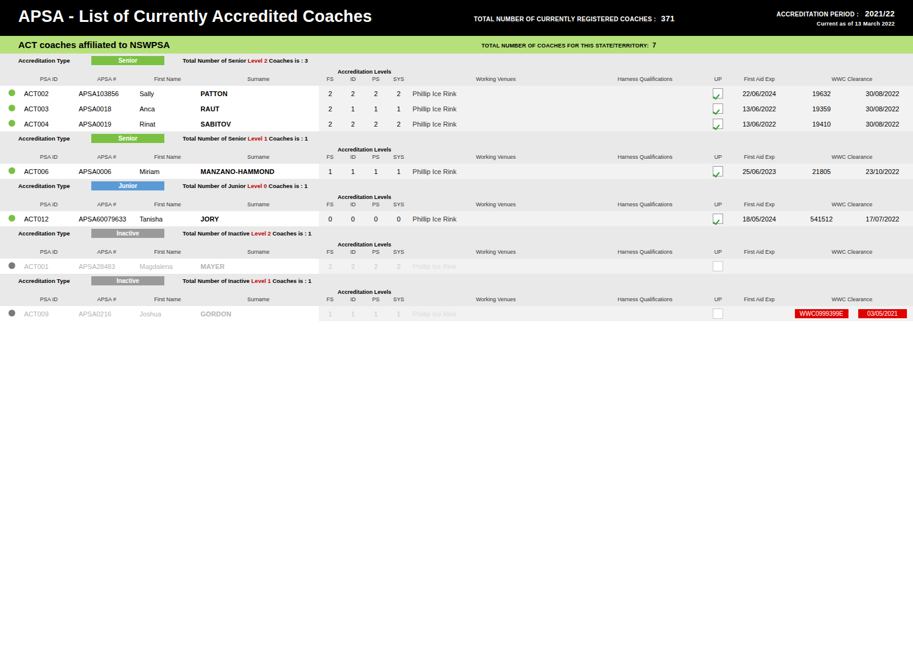APSA - List of Currently Accredited Coaches
TOTAL NUMBER OF CURRENTLY REGISTERED COACHES :371
ACCREDITATION PERIOD :2021/22
Current as of 13 March 2022
ACT coaches affiliated to NSWPSA
TOTAL NUMBER OF COACHES FOR THIS STATE/TERRITORY:7
Accreditation Type Senior Total Number of Senior Level 2 Coaches is : 3
| | | | | | Accreditation Levels | | | | | | |
| --- | --- | --- | --- | --- | --- | --- | --- | --- | --- | --- | --- |
| | PSA ID | APSA # | First Name | Surname | FS | ID | PS | SYS | Working Venues | Harness Qualifications | UP | First Aid Exp | WWC Clearance |
| | ACT002 | APSA103856 | Sally | PATTON | 2 | 2 | 2 | 2 | Phillip Ice Rink | | | 22/06/2024 | 19632 | 30/08/2022 |
| | ACT003 | APSA0018 | Anca | RAUT | 2 | 1 | 1 | 1 | Phillip Ice Rink | | | 13/06/2022 | 19359 | 30/08/2022 |
| | ACT004 | APSA0019 | Rinat | SABITOV | 2 | 2 | 2 | 2 | Phillip Ice Rink | | | 13/06/2022 | 19410 | 30/08/2022 |
Accreditation Type Senior Total Number of Senior Level 1 Coaches is : 1
| | | | | | Accreditation Levels | | | | | | |
| --- | --- | --- | --- | --- | --- | --- | --- | --- | --- | --- | --- |
| | PSA ID | APSA # | First Name | Surname | FS | ID | PS | SYS | Working Venues | Harness Qualifications | UP | First Aid Exp | WWC Clearance |
| | ACT006 | APSA0006 | Miriam | MANZANO-HAMMOND | 1 | 1 | 1 | 1 | Phillip Ice Rink | | | 25/06/2023 | 21805 | 23/10/2022 |
Accreditation Type Junior Total Number of Junior Level 0 Coaches is : 1
| | | | | | Accreditation Levels | | | | | | |
| --- | --- | --- | --- | --- | --- | --- | --- | --- | --- | --- | --- |
| | PSA ID | APSA # | First Name | Surname | FS | ID | PS | SYS | Working Venues | Harness Qualifications | UP | First Aid Exp | WWC Clearance |
| | ACT012 | APSA60079633 | Tanisha | JORY | 0 | 0 | 0 | 0 | Phillip Ice Rink | | | 18/05/2024 | 541512 | 17/07/2022 |
Accreditation Type Inactive Total Number of Inactive Level 2 Coaches is : 1
| | | | | | Accreditation Levels | | | | | | |
| --- | --- | --- | --- | --- | --- | --- | --- | --- | --- | --- | --- |
| | PSA ID | APSA # | First Name | Surname | FS | ID | PS | SYS | Working Venues | Harness Qualifications | UP | First Aid Exp | WWC Clearance |
| | ACT001 | APSA28483 | Magdalena | MAYER | 2 | 2 | 2 | 2 | Phillip Ice Rink | | | | | |
Accreditation Type Inactive Total Number of Inactive Level 1 Coaches is : 1
| | | | | | Accreditation Levels | | | | | | |
| --- | --- | --- | --- | --- | --- | --- | --- | --- | --- | --- | --- |
| | PSA ID | APSA # | First Name | Surname | FS | ID | PS | SYS | Working Venues | Harness Qualifications | UP | First Aid Exp | WWC Clearance |
| | ACT009 | APSA0216 | Joshua | GORDON | 1 | 1 | 1 | 1 | Phillip Ice Rink | | | | WWC0999399E | 03/05/2021 |